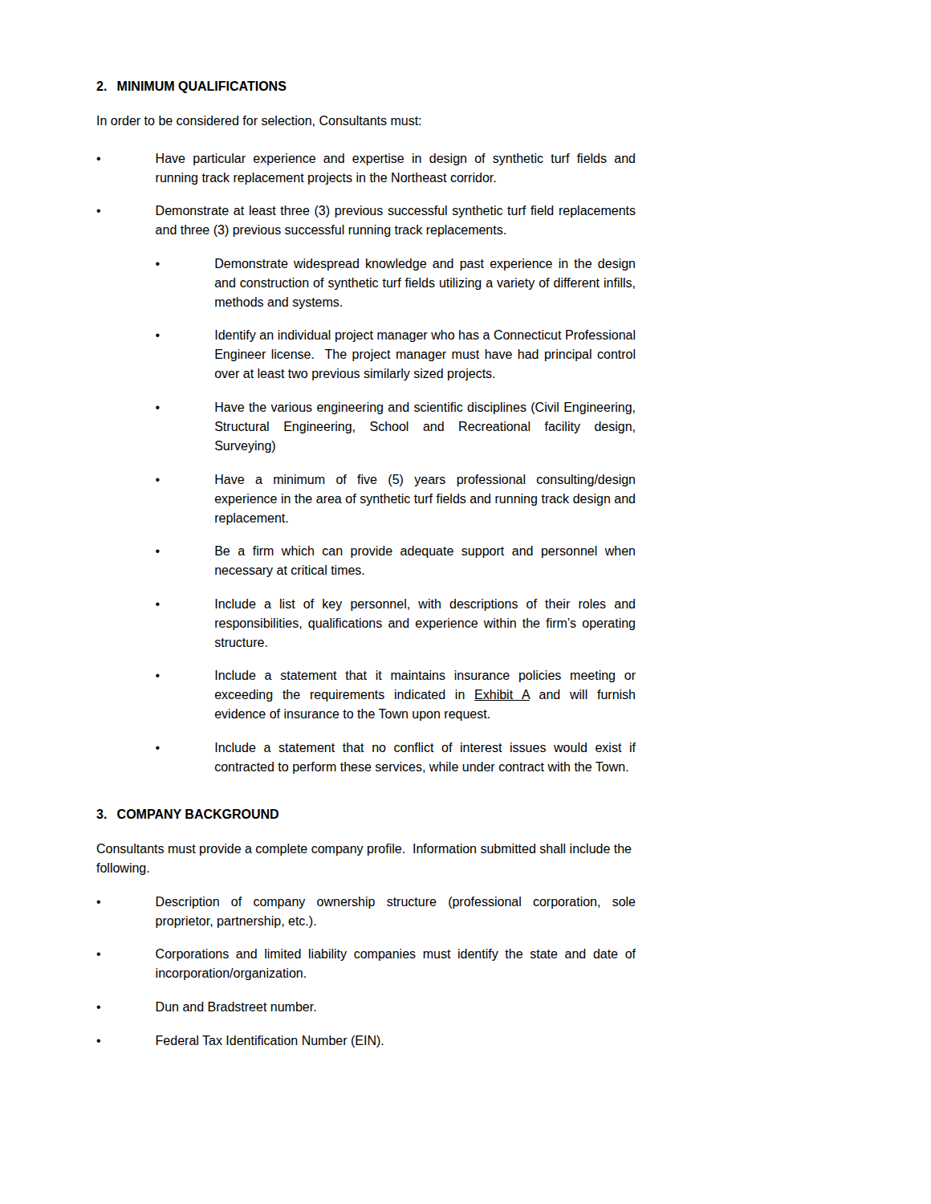2. MINIMUM QUALIFICATIONS
In order to be considered for selection, Consultants must:
Have particular experience and expertise in design of synthetic turf fields and running track replacement projects in the Northeast corridor.
Demonstrate at least three (3) previous successful synthetic turf field replacements and three (3) previous successful running track replacements.
Demonstrate widespread knowledge and past experience in the design and construction of synthetic turf fields utilizing a variety of different infills, methods and systems.
Identify an individual project manager who has a Connecticut Professional Engineer license. The project manager must have had principal control over at least two previous similarly sized projects.
Have the various engineering and scientific disciplines (Civil Engineering, Structural Engineering, School and Recreational facility design, Surveying)
Have a minimum of five (5) years professional consulting/design experience in the area of synthetic turf fields and running track design and replacement.
Be a firm which can provide adequate support and personnel when necessary at critical times.
Include a list of key personnel, with descriptions of their roles and responsibilities, qualifications and experience within the firm’s operating structure.
Include a statement that it maintains insurance policies meeting or exceeding the requirements indicated in Exhibit A and will furnish evidence of insurance to the Town upon request.
Include a statement that no conflict of interest issues would exist if contracted to perform these services, while under contract with the Town.
3. COMPANY BACKGROUND
Consultants must provide a complete company profile. Information submitted shall include the following.
Description of company ownership structure (professional corporation, sole proprietor, partnership, etc.).
Corporations and limited liability companies must identify the state and date of incorporation/organization.
Dun and Bradstreet number.
Federal Tax Identification Number (EIN).